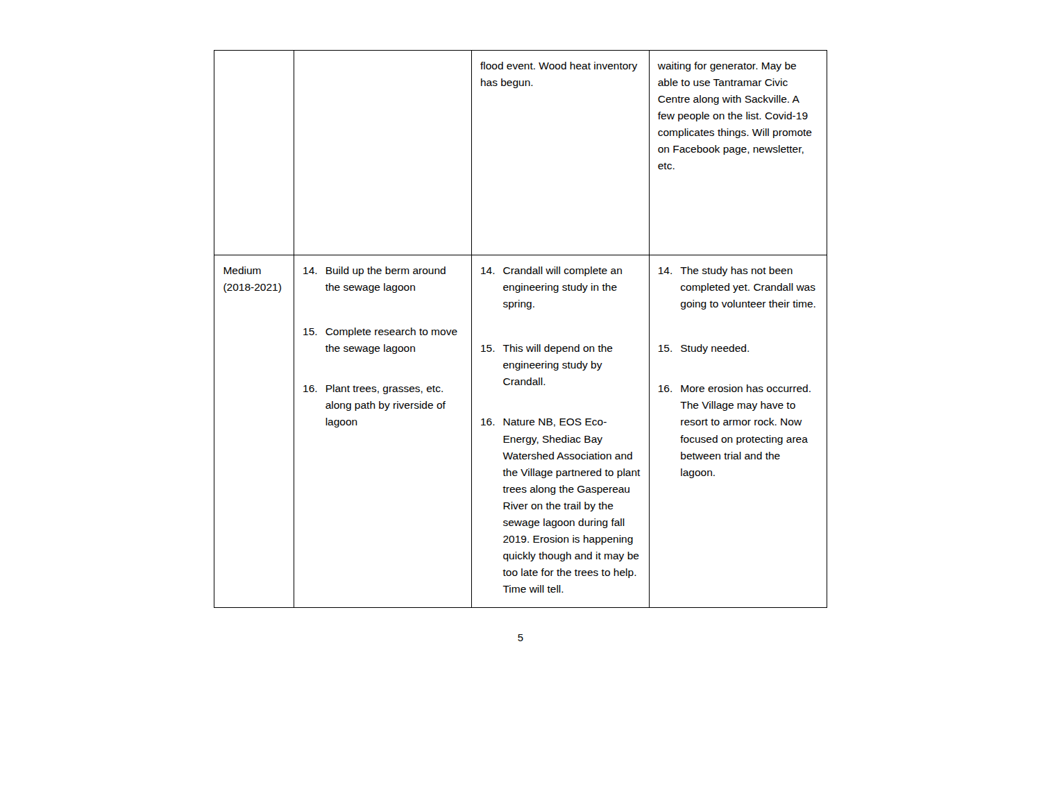| | | flood event. Wood heat inventory has begun. | waiting for generator. May be able to use Tantramar Civic Centre along with Sackville. A few people on the list. Covid-19 complicates things. Will promote on Facebook page, newsletter, etc. |
| Medium (2018-2021) | 14. Build up the berm around the sewage lagoon 15. Complete research to move the sewage lagoon 16. Plant trees, grasses, etc. along path by riverside of lagoon | 14. Crandall will complete an engineering study in the spring. 15. This will depend on the engineering study by Crandall. 16. Nature NB, EOS Eco-Energy, Shediac Bay Watershed Association and the Village partnered to plant trees along the Gaspereau River on the trail by the sewage lagoon during fall 2019. Erosion is happening quickly though and it may be too late for the trees to help. Time will tell. | 14. The study has not been completed yet. Crandall was going to volunteer their time. 15. Study needed. 16. More erosion has occurred. The Village may have to resort to armor rock. Now focused on protecting area between trial and the lagoon. |
5